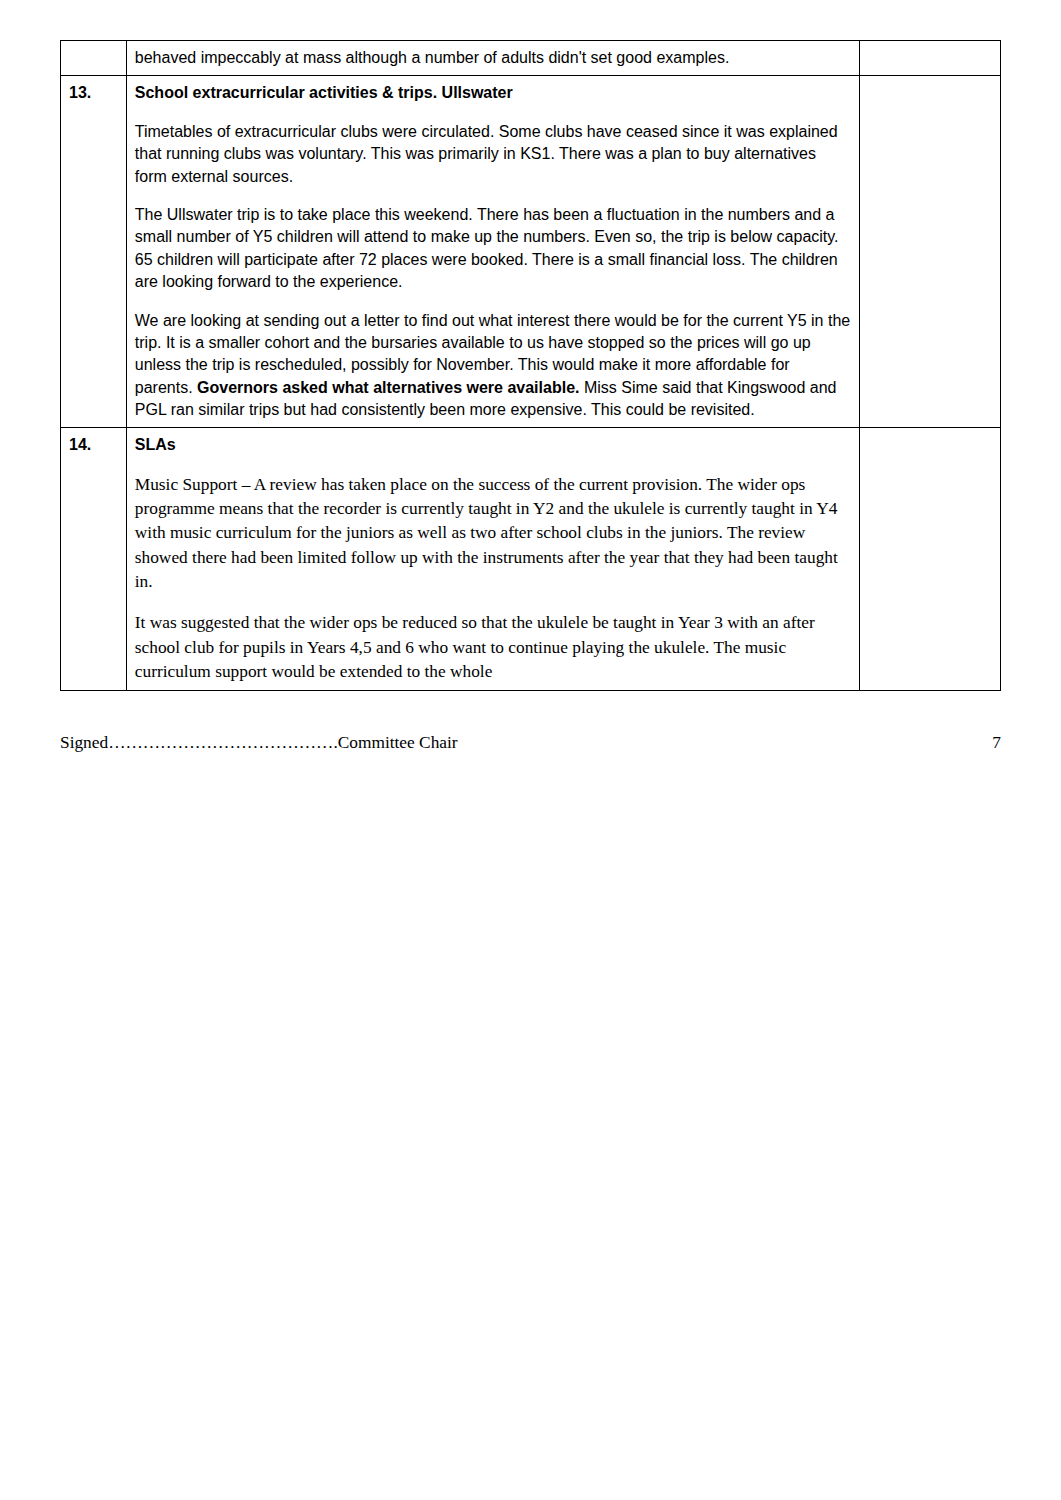| | behaved impeccably at mass although a number of adults didn't set good examples. | |
| 13. | School extracurricular activities & trips. Ullswater Timetables of extracurricular clubs were circulated. Some clubs have ceased since it was explained that running clubs was voluntary. This was primarily in KS1. There was a plan to buy alternatives form external sources. The Ullswater trip is to take place this weekend. There has been a fluctuation in the numbers and a small number of Y5 children will attend to make up the numbers. Even so, the trip is below capacity. 65 children will participate after 72 places were booked. There is a small financial loss. The children are looking forward to the experience. We are looking at sending out a letter to find out what interest there would be for the current Y5 in the trip. It is a smaller cohort and the bursaries available to us have stopped so the prices will go up unless the trip is rescheduled, possibly for November. This would make it more affordable for parents. Governors asked what alternatives were available. Miss Sime said that Kingswood and PGL ran similar trips but had consistently been more expensive. This could be revisited. | |
| 14. | SLAs Music Support – A review has taken place on the success of the current provision. The wider ops programme means that the recorder is currently taught in Y2 and the ukulele is currently taught in Y4 with music curriculum for the juniors as well as two after school clubs in the juniors. The review showed there had been limited follow up with the instruments after the year that they had been taught in. It was suggested that the wider ops be reduced so that the ukulele be taught in Year 3 with an after school club for pupils in Years 4,5 and 6 who want to continue playing the ukulele. The music curriculum support would be extended to the whole | |
Signed………………………………….Committee Chair 7